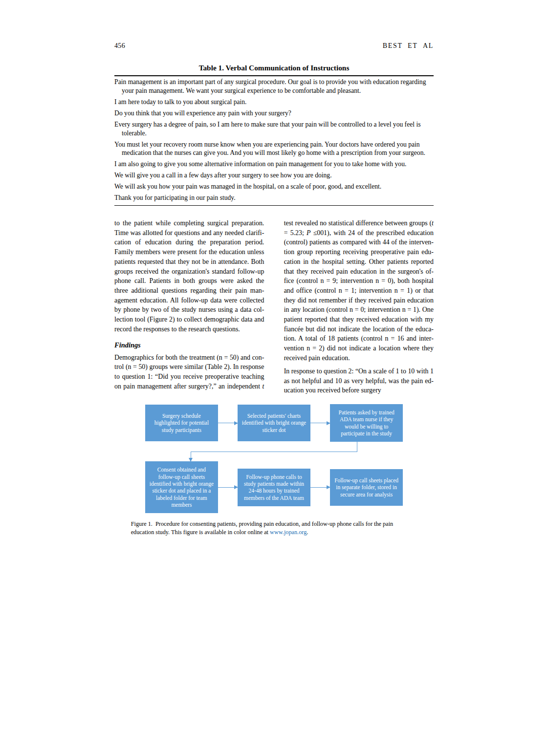456 BEST ET AL
Table 1. Verbal Communication of Instructions
| Pain management is an important part of any surgical procedure. Our goal is to provide you with education regarding your pain management. We want your surgical experience to be comfortable and pleasant. |
| I am here today to talk to you about surgical pain. |
| Do you think that you will experience any pain with your surgery? |
| Every surgery has a degree of pain, so I am here to make sure that your pain will be controlled to a level you feel is tolerable. |
| You must let your recovery room nurse know when you are experiencing pain. Your doctors have ordered you pain medication that the nurses can give you. And you will most likely go home with a prescription from your surgeon. |
| I am also going to give you some alternative information on pain management for you to take home with you. |
| We will give you a call in a few days after your surgery to see how you are doing. |
| We will ask you how your pain was managed in the hospital, on a scale of poor, good, and excellent. |
| Thank you for participating in our pain study. |
to the patient while completing surgical preparation. Time was allotted for questions and any needed clarification of education during the preparation period. Family members were present for the education unless patients requested that they not be in attendance. Both groups received the organization's standard follow-up phone call. Patients in both groups were asked the three additional questions regarding their pain management education. All follow-up data were collected by phone by two of the study nurses using a data collection tool (Figure 2) to collect demographic data and record the responses to the research questions.
Findings
Demographics for both the treatment (n = 50) and control (n = 50) groups were similar (Table 2). In response to question 1: “Did you receive preoperative teaching on pain management after surgery?,” an independent t test revealed no statistical difference between groups (t = 5.23; P ≤001), with 24 of the prescribed education (control) patients as compared with 44 of the intervention group reporting receiving preoperative pain education in the hospital setting. Other patients reported that they received pain education in the surgeon's office (control n = 9; intervention n = 0), both hospital and office (control n = 1; intervention n = 1) or that they did not remember if they received pain education in any location (control n = 0; intervention n = 1). One patient reported that they received education with my fiancée but did not indicate the location of the education. A total of 18 patients (control n = 16 and intervention n = 2) did not indicate a location where they received pain education.
In response to question 2: “On a scale of 1 to 10 with 1 as not helpful and 10 as very helpful, was the pain education you received before surgery
Surgery schedule highlighted for potential study participants
Selected patients' charts identified with bright orange sticker dot
Patients asked by trained ADA team nurse if they would be willing to participate in the study
Consent obtained and follow-up call sheets identified with bright orange sticker dot and placed in a labeled folder for team members
Follow-up phone calls to study patients made within 24-48 hours by trained members of the ADA team
Follow-up call sheets placed in separate folder, stored in secure area for analysis
Figure 1. Procedure for consenting patients, providing pain education, and follow-up phone calls for the pain education study. This figure is available in color online at www.jopan.org.